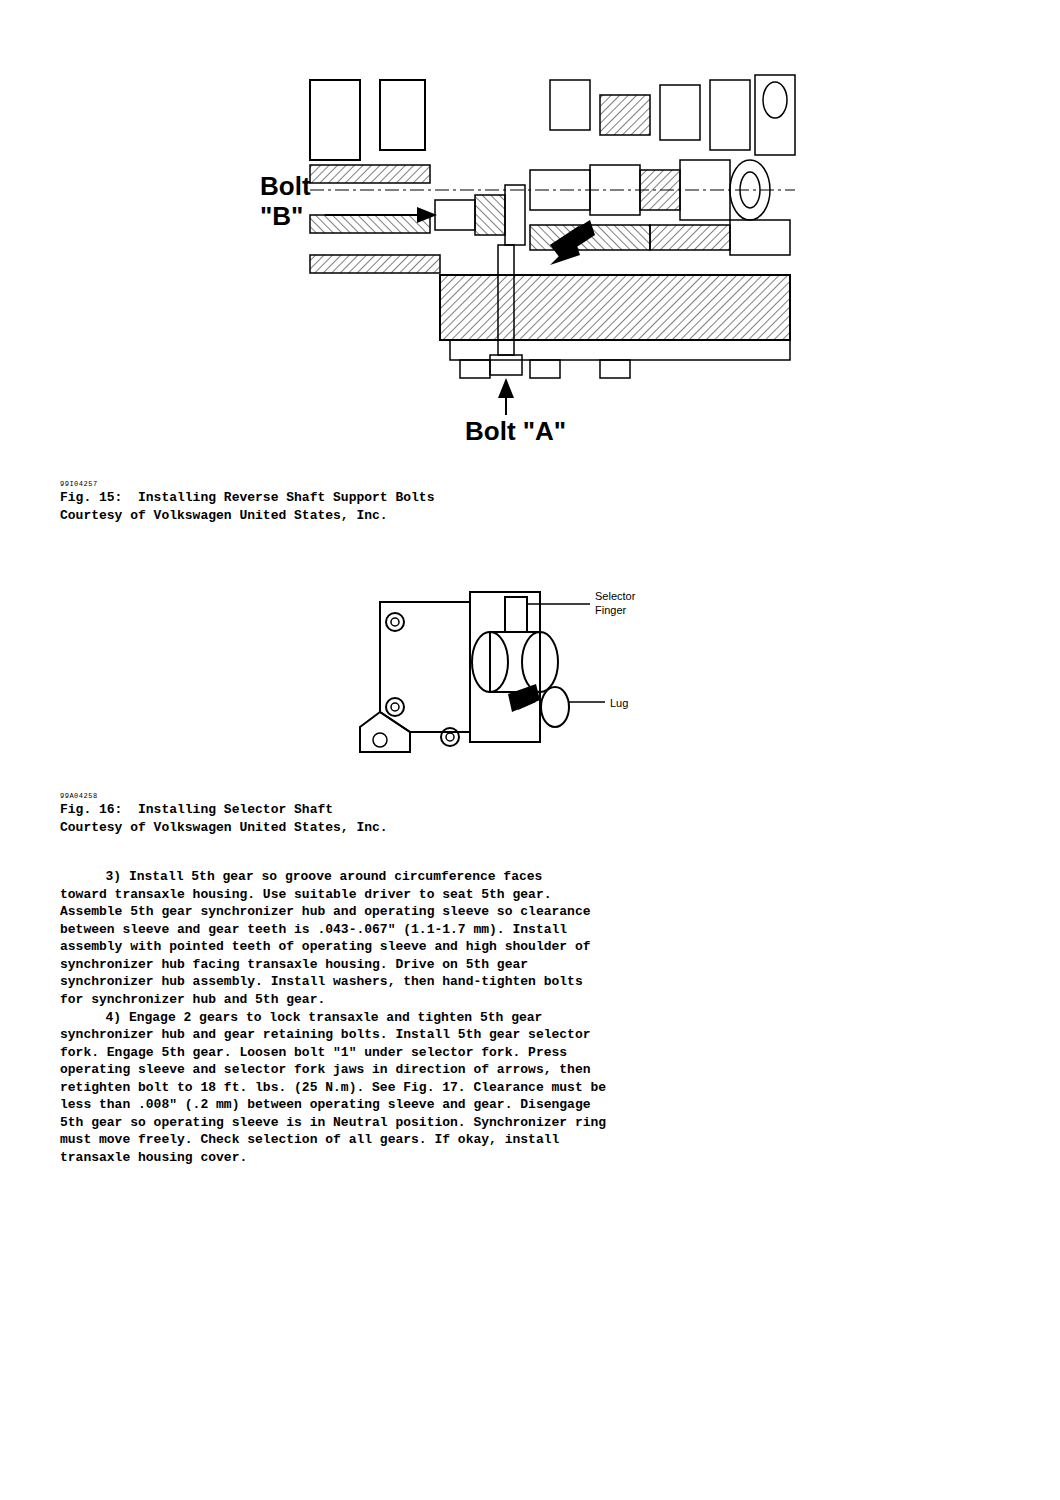Bolt "B" Bolt "A"
99I04257 Fig. 15: Installing Reverse Shaft Support Bolts Courtesy of Volkswagen United States, Inc.
Selector Finger Lug
99A04258 Fig. 16: Installing Selector Shaft Courtesy of Volkswagen United States, Inc.
3) Install 5th gear so groove around circumference faces
toward transaxle housing. Use suitable driver to seat 5th gear.
Assemble 5th gear synchronizer hub and operating sleeve so clearance
between sleeve and gear teeth is .043-.067" (1.1-1.7 mm). Install
assembly with pointed teeth of operating sleeve and high shoulder of
synchronizer hub facing transaxle housing. Drive on 5th gear
synchronizer hub assembly. Install washers, then hand-tighten bolts
for synchronizer hub and 5th gear.
4) Engage 2 gears to lock transaxle and tighten 5th gear
synchronizer hub and gear retaining bolts. Install 5th gear selector
fork. Engage 5th gear. Loosen bolt "1" under selector fork. Press
operating sleeve and selector fork jaws in direction of arrows, then
retighten bolt to 18 ft. lbs. (25 N.m). See Fig. 17. Clearance must be
less than .008" (.2 mm) between operating sleeve and gear. Disengage
5th gear so operating sleeve is in Neutral position. Synchronizer ring
must move freely. Check selection of all gears. If okay, install
transaxle housing cover.